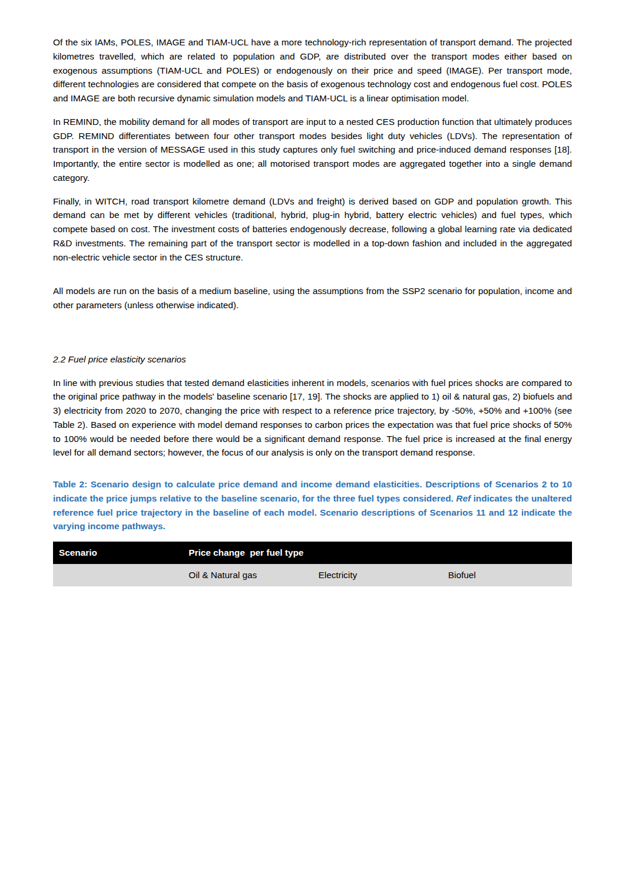Of the six IAMs, POLES, IMAGE and TIAM-UCL have a more technology-rich representation of transport demand. The projected kilometres travelled, which are related to population and GDP, are distributed over the transport modes either based on exogenous assumptions (TIAM-UCL and POLES) or endogenously on their price and speed (IMAGE). Per transport mode, different technologies are considered that compete on the basis of exogenous technology cost and endogenous fuel cost. POLES and IMAGE are both recursive dynamic simulation models and TIAM-UCL is a linear optimisation model.
In REMIND, the mobility demand for all modes of transport are input to a nested CES production function that ultimately produces GDP. REMIND differentiates between four other transport modes besides light duty vehicles (LDVs). The representation of transport in the version of MESSAGE used in this study captures only fuel switching and price-induced demand responses [18]. Importantly, the entire sector is modelled as one; all motorised transport modes are aggregated together into a single demand category.
Finally, in WITCH, road transport kilometre demand (LDVs and freight) is derived based on GDP and population growth. This demand can be met by different vehicles (traditional, hybrid, plug-in hybrid, battery electric vehicles) and fuel types, which compete based on cost. The investment costs of batteries endogenously decrease, following a global learning rate via dedicated R&D investments. The remaining part of the transport sector is modelled in a top-down fashion and included in the aggregated non-electric vehicle sector in the CES structure.
All models are run on the basis of a medium baseline, using the assumptions from the SSP2 scenario for population, income and other parameters (unless otherwise indicated).
2.2 Fuel price elasticity scenarios
In line with previous studies that tested demand elasticities inherent in models, scenarios with fuel prices shocks are compared to the original price pathway in the models' baseline scenario [17, 19]. The shocks are applied to 1) oil & natural gas, 2) biofuels and 3) electricity from 2020 to 2070, changing the price with respect to a reference price trajectory, by -50%, +50% and +100% (see Table 2). Based on experience with model demand responses to carbon prices the expectation was that fuel price shocks of 50% to 100% would be needed before there would be a significant demand response. The fuel price is increased at the final energy level for all demand sectors; however, the focus of our analysis is only on the transport demand response.
Table 2: Scenario design to calculate price demand and income demand elasticities. Descriptions of Scenarios 2 to 10 indicate the price jumps relative to the baseline scenario, for the three fuel types considered. Ref indicates the unaltered reference fuel price trajectory in the baseline of each model. Scenario descriptions of Scenarios 11 and 12 indicate the varying income pathways.
| Scenario | Price change per fuel type |
| --- | --- |
| | Oil & Natural gas | Electricity | Biofuel |